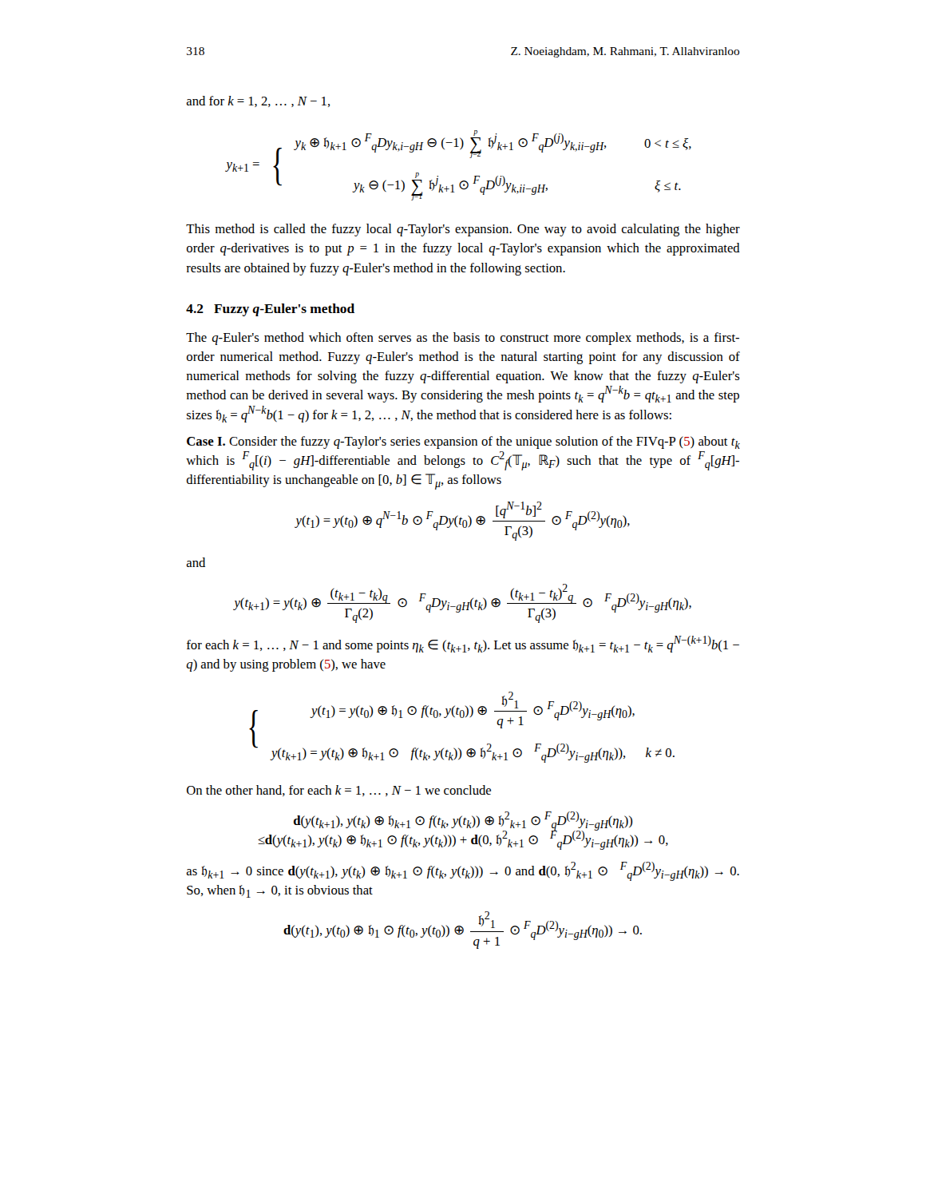318 Z. Noeiaghdam, M. Rahmani, T. Allahviranloo
and for k = 1, 2, … , N − 1,
yk+1 = {
| y k ⊕ 𝔥 k +1 ⊙ F q D y k , i − gH ⊖ (−1) p ∑ j =2 𝔥 j k +1 ⊙ F q D ( j ) y k , ii − gH , | 0 < t ≤ ξ , |
| y k ⊖ (−1) p ∑ j =1 𝔥 j k +1 ⊙ F q D ( j ) y k , ii − gH , | ξ ≤ t . |
This method is called the fuzzy local q-Taylor's expansion. One way to avoid calculating the higher order q-derivatives is to put p = 1 in the fuzzy local q-Taylor's expansion which the approximated results are obtained by fuzzy q-Euler's method in the following section.
4.2 Fuzzy q-Euler's method
The q-Euler's method which often serves as the basis to construct more complex methods, is a first-order numerical method. Fuzzy q-Euler's method is the natural starting point for any discussion of numerical methods for solving the fuzzy q-differential equation. We know that the fuzzy q-Euler's method can be derived in several ways. By considering the mesh points tk = qN−kb = qtk+1 and the step sizes 𝔥k = qN−kb(1 − q) for k = 1, 2, … , N, the method that is considered here is as follows:
Case I. Consider the fuzzy q-Taylor's series expansion of the unique solution of the FIVq-P (5) about tk which is Fq[(i) − gH]-differentiable and belongs to C2f(𝕋μ, ℝF) such that the type of Fq[gH]-differentiability is unchangeable on [0, b] ∈ 𝕋μ, as follows
y(t1) = y(t0) ⊕ qN−1b ⊙ FqDy(t0) ⊕ [qN−1b]2 Γq(3) ⊙ FqD(2)y(η0),
and
y(tk+1) = y(tk) ⊕ (tk+1 − tk)q Γq(2) ⊙ FqDyi−gH(tk) ⊕ (tk+1 − tk)2q Γq(3) ⊙ FqD(2)yi−gH(ηk),
for each k = 1, … , N − 1 and some points ηk ∈ (tk+1, tk). Let us assume 𝔥k+1 = tk+1 − tk = qN−(k+1)b(1 − q) and by using problem (5), we have
{
| y ( t 1 ) = y ( t 0 ) ⊕ 𝔥 1 ⊙ f ( t 0 , y ( t 0 )) ⊕ 𝔥 2 1 q + 1 ⊙ F q D (2) y i − gH ( η 0 ), |
| y ( t k +1 ) = y ( t k ) ⊕ 𝔥 k +1 ⊙ f ( t k , y ( t k )) ⊕ 𝔥 2 k +1 ⊙ F q D (2) y i − gH ( η k )), k ≠ 0. |
On the other hand, for each k = 1, … , N − 1 we conclude
d(y(tk+1), y(tk) ⊕ 𝔥k+1 ⊙ f(tk, y(tk)) ⊕ 𝔥2k+1 ⊙ FqD(2)yi−gH(ηk))
≤d(y(tk+1), y(tk) ⊕ 𝔥k+1 ⊙ f(tk, y(tk))) + d(0, 𝔥2k+1 ⊙ FqD(2)yi−gH(ηk)) → 0,
as 𝔥k+1 → 0 since d(y(tk+1), y(tk) ⊕ 𝔥k+1 ⊙ f(tk, y(tk))) → 0 and d(0, 𝔥2k+1 ⊙ FqD(2)yi−gH(ηk)) → 0. So, when 𝔥1 → 0, it is obvious that
d(y(t1), y(t0) ⊕ 𝔥1 ⊙ f(t0, y(t0)) ⊕ 𝔥21 q + 1 ⊙ FqD(2)yi−gH(η0)) → 0.